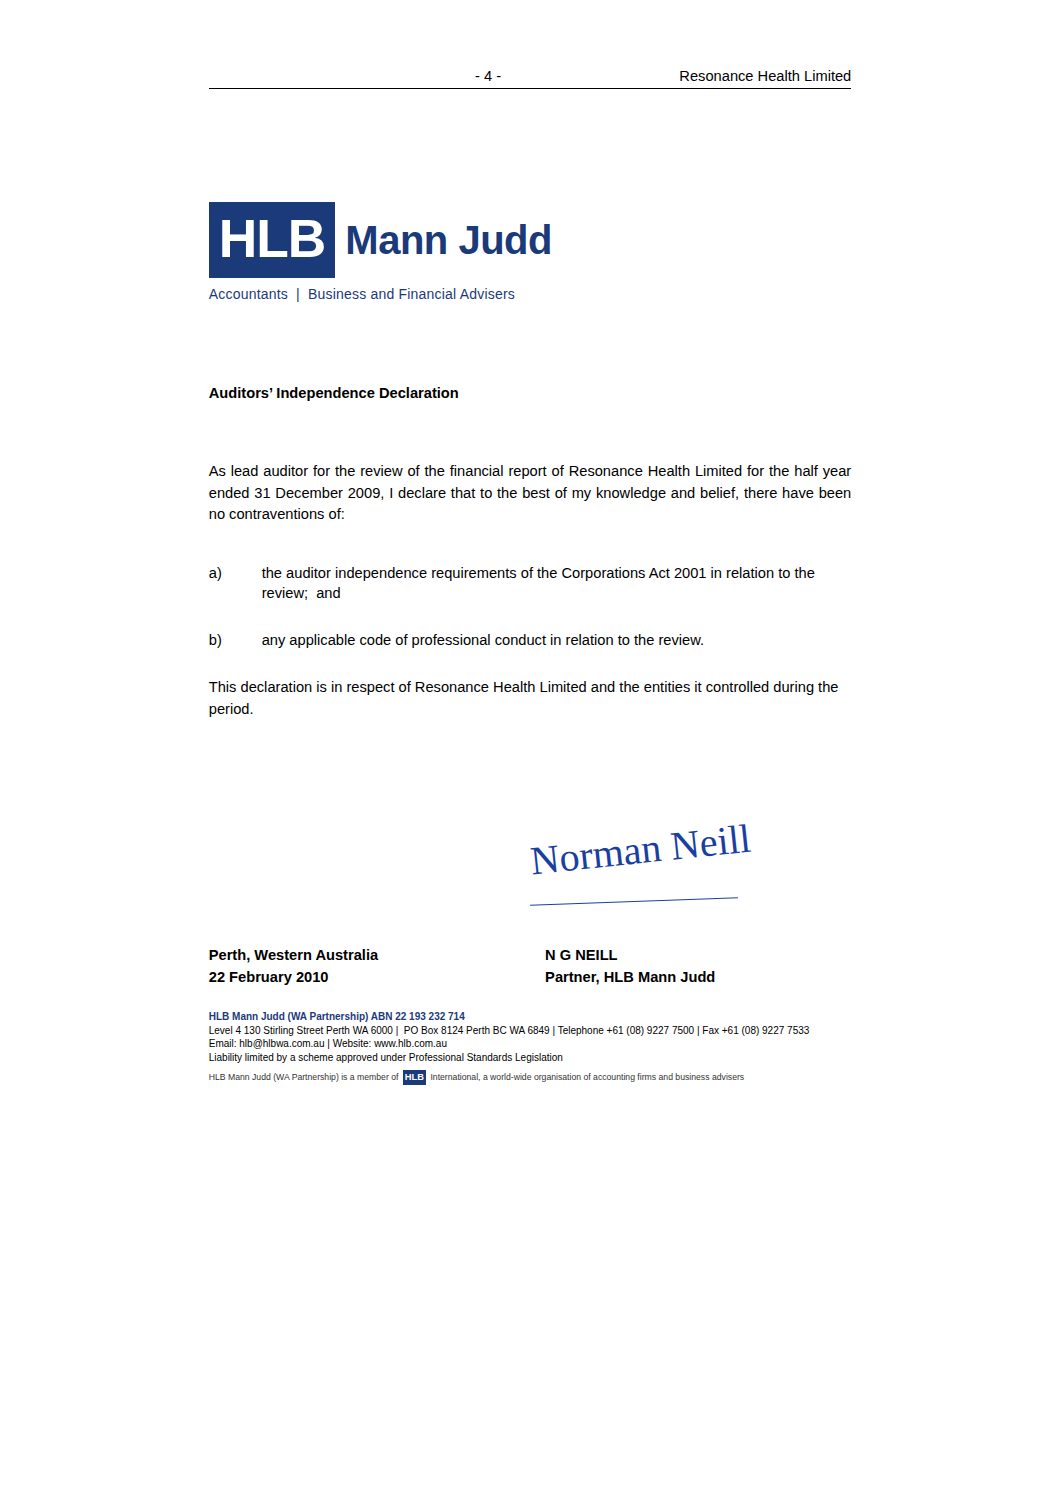- 4 -
Resonance Health Limited
HLB Mann Judd
Accountants | Business and Financial Advisers
Auditors’ Independence Declaration
As lead auditor for the review of the financial report of Resonance Health Limited for the half year ended 31 December 2009, I declare that to the best of my knowledge and belief, there have been no contraventions of:
a) the auditor independence requirements of the Corporations Act 2001 in relation to the review; and
b) any applicable code of professional conduct in relation to the review.
This declaration is in respect of Resonance Health Limited and the entities it controlled during the period.
Norman Neill
| Perth, Western Australia | N G NEILL |
| 22 February 2010 | Partner, HLB Mann Judd |
HLB Mann Judd (WA Partnership) ABN 22 193 232 714
Level 4 130 Stirling Street Perth WA 6000 | PO Box 8124 Perth BC WA 6849 | Telephone +61 (08) 9227 7500 | Fax +61 (08) 9227 7533
Email: hlb@hlbwa.com.au | Website: www.hlb.com.au
Liability limited by a scheme approved under Professional Standards Legislation
HLB Mann Judd (WA Partnership) is a member of HLB International, a world-wide organisation of accounting firms and business advisers